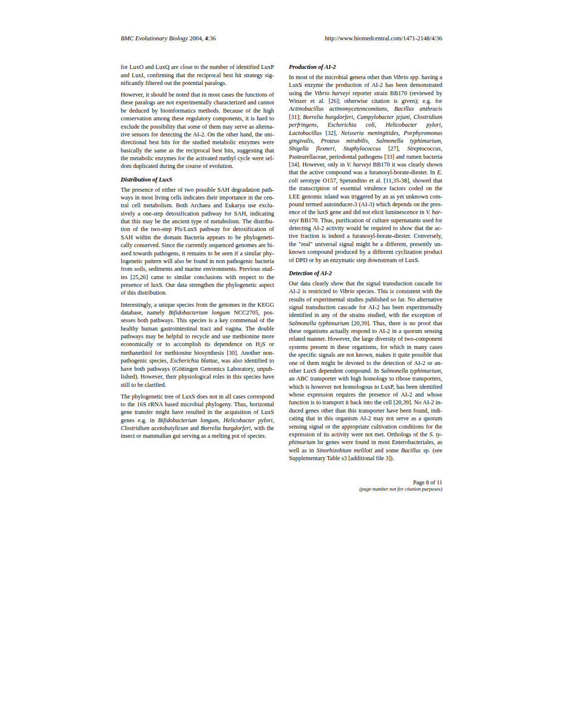BMC Evolutionary Biology 2004, 4:36
http://www.biomedcentral.com/1471-2148/4/36
for LuxO and LuxQ are close to the number of identified LuxP and LuxI, confirming that the reciprocal best hit strategy significantly filtered out the potential paralogs.
However, it should be noted that in most cases the functions of these paralogs are not experimentally characterized and cannot be deduced by bioinformatics methods. Because of the high conservation among these regulatory components, it is hard to exclude the possibility that some of them may serve as alternative sensors for detecting the AI-2. On the other hand, the unidirectional best hits for the studied metabolic enzymes were basically the same as the reciprocal best hits, suggesting that the metabolic enzymes for the activated methyl cycle were seldom duplicated during the course of evolution.
Distribution of LuxS
The presence of either of two possible SAH degradation pathways in most living cells indicates their importance in the central cell metabolism. Both Archaea and Eukarya use exclusively a one-step detoxification pathway for SAH, indicating that this may be the ancient type of metabolism. The distribution of the two-step Pfs/LuxS pathway for detoxification of SAH within the domain Bacteria appears to be phylogenetically conserved. Since the currently sequenced genomes are biased towards pathogens, it remains to be seen if a similar phylogenetic pattern will also be found in non pathogenic bacteria from soils, sediments and marine environments. Previous studies [25,26] came to similar conclusions with respect to the presence of luxS. Our data strengthen the phylogenetic aspect of this distribution.
Interestingly, a unique species from the genomes in the KEGG database, namely Bifidobacterium longum NCC2705, possesses both pathways. This species is a key commensal of the healthy human gastrointestinal tract and vagina. The double pathways may be helpful to recycle and use methionine more economically or to accomplish its dependence on H2S or methanethiol for methionine biosynthesis [30]. Another non-pathogenic species, Escherichia blattae, was also identified to have both pathways (Göttingen Genomics Laboratory, unpublished). However, their physiological roles in this species have still to be clarified.
The phylogenetic tree of LuxS does not in all cases correspond to the 16S rRNA based microbial phylogeny. Thus, horizontal gene transfer might have resulted in the acquisition of LuxS genes e.g. in Bifidobacterium longum, Helicobacter pylori, Clostridium acetobutylicum and Borrelia burgdorferi, with the insect or mammalian gut serving as a melting pot of species.
Production of AI-2
In most of the microbial genera other than Vibrio spp. having a LuxS enzyme the production of AI-2 has been demonstrated using the Vibrio harveyi reporter strain BB170 (reviewed by Winzer et al. [26]; otherwise citation is given); e.g. for Actinobacillus actinomycetemcomitans, Bacillus anthracis [31]; Borrelia burgdorferi, Campylobacter jejuni, Clostridium perfringens, Escherichia coli, Helicobacter pylori, Lactobacillus [32], Neisseria meningitides, Porphyromonas gingivalis, Proteus mirabilis, Salmonella typhimurium, Shigella flexneri, Staphylococcus [27], Streptococcus, Pasteurellaceae, periodontal pathogens [33] and rumen bacteria [34]. However, only in V. harveyi BB170 it was clearly shown that the active compound was a furanosyl-borate-diester. In E. coli serotype O157, Sperandino et al. [11,35-38], showed that the transcription of essential virulence factors coded on the LEE genomic island was triggered by an as yet unknown compound termed autoinducer-3 (AI-3) which depends on the presence of the luxS gene and did not elicit luminescence in V. harveyi BB170. Thus, purification of culture supernatants used for detecting AI-2 activity would be required to show that the active fraction is indeed a furanosyl-borate-diester. Conversely, the "real" universal signal might be a different, presently unknown compound produced by a different cyclization product of DPD or by an enzymatic step downstream of LuxS.
Detection of AI-2
Our data clearly show that the signal transduction cascade for AI-2 is restricted to Vibrio species. This is consistent with the results of experimental studies published so far. No alternative signal transduction cascade for AI-2 has been experimentally identified in any of the strains studied, with the exception of Salmonella typhimurium [20,39]. Thus, there is no proof that these organisms actually respond to AI-2 in a quorum sensing related manner. However, the large diversity of two-component systems present in these organisms, for which in many cases the specific signals are not known, makes it quite possible that one of them might be devoted to the detection of AI-2 or another LuxS dependent compound. In Salmonella typhimurium, an ABC transporter with high homology to ribose transporters, which is however not homologous to LuxP, has been identified whose expression requires the presence of AI-2 and whose function is to transport it back into the cell [20,39]. No AI-2 induced genes other than this transporter have been found, indicating that in this organism AI-2 may not serve as a quorum sensing signal or the appropriate cultivation conditions for the expression of its activity were not met. Orthologs of the S. typhimurium lsr genes were found in most Enterobacteriales, as well as in Sinorhizobium meliloti and some Bacillus sp. (see Supplementary Table s3 [additional file 3]).
Page 8 of 11
(page number not for citation purposes)